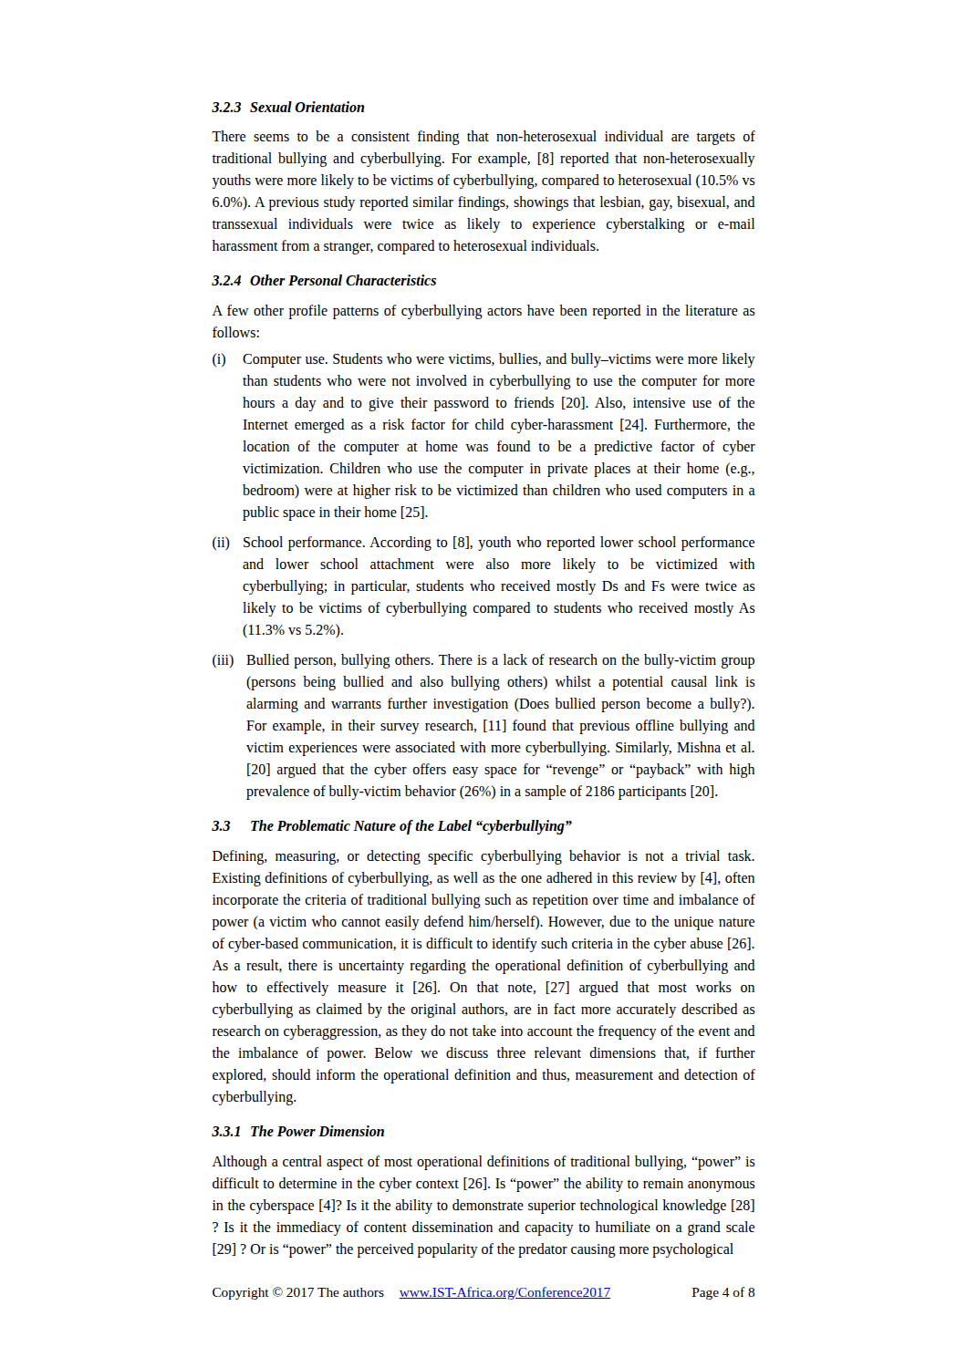3.2.3 Sexual Orientation
There seems to be a consistent finding that non-heterosexual individual are targets of traditional bullying and cyberbullying. For example, [8] reported that non-heterosexually youths were more likely to be victims of cyberbullying, compared to heterosexual (10.5% vs 6.0%). A previous study reported similar findings, showings that lesbian, gay, bisexual, and transsexual individuals were twice as likely to experience cyberstalking or e-mail harassment from a stranger, compared to heterosexual individuals.
3.2.4 Other Personal Characteristics
A few other profile patterns of cyberbullying actors have been reported in the literature as follows:
(i) Computer use. Students who were victims, bullies, and bully–victims were more likely than students who were not involved in cyberbullying to use the computer for more hours a day and to give their password to friends [20]. Also, intensive use of the Internet emerged as a risk factor for child cyber-harassment [24]. Furthermore, the location of the computer at home was found to be a predictive factor of cyber victimization. Children who use the computer in private places at their home (e.g., bedroom) were at higher risk to be victimized than children who used computers in a public space in their home [25].
(ii) School performance. According to [8], youth who reported lower school performance and lower school attachment were also more likely to be victimized with cyberbullying; in particular, students who received mostly Ds and Fs were twice as likely to be victims of cyberbullying compared to students who received mostly As (11.3% vs 5.2%).
(iii) Bullied person, bullying others. There is a lack of research on the bully-victim group (persons being bullied and also bullying others) whilst a potential causal link is alarming and warrants further investigation (Does bullied person become a bully?). For example, in their survey research, [11] found that previous offline bullying and victim experiences were associated with more cyberbullying. Similarly, Mishna et al. [20] argued that the cyber offers easy space for “revenge” or “payback” with high prevalence of bully-victim behavior (26%) in a sample of 2186 participants [20].
3.3 The Problematic Nature of the Label “cyberbullying”
Defining, measuring, or detecting specific cyberbullying behavior is not a trivial task. Existing definitions of cyberbullying, as well as the one adhered in this review by [4], often incorporate the criteria of traditional bullying such as repetition over time and imbalance of power (a victim who cannot easily defend him/herself). However, due to the unique nature of cyber-based communication, it is difficult to identify such criteria in the cyber abuse [26]. As a result, there is uncertainty regarding the operational definition of cyberbullying and how to effectively measure it [26]. On that note, [27] argued that most works on cyberbullying as claimed by the original authors, are in fact more accurately described as research on cyberaggression, as they do not take into account the frequency of the event and the imbalance of power. Below we discuss three relevant dimensions that, if further explored, should inform the operational definition and thus, measurement and detection of cyberbullying.
3.3.1 The Power Dimension
Although a central aspect of most operational definitions of traditional bullying, “power” is difficult to determine in the cyber context [26]. Is “power” the ability to remain anonymous in the cyberspace [4]? Is it the ability to demonstrate superior technological knowledge [28] ? Is it the immediacy of content dissemination and capacity to humiliate on a grand scale [29] ? Or is “power” the perceived popularity of the predator causing more psychological
Copyright © 2017 The authors www.IST-Africa.org/Conference2017 Page 4 of 8